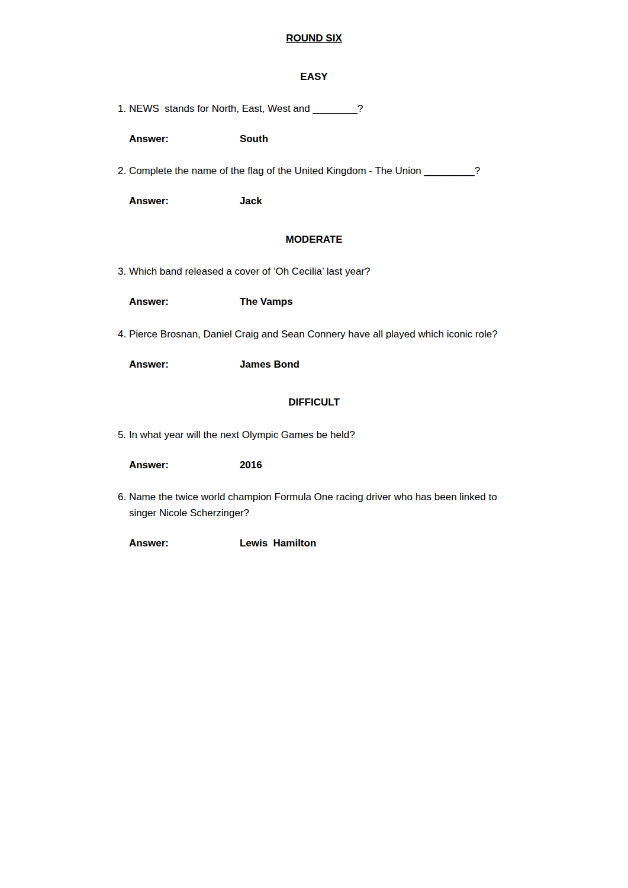ROUND SIX
EASY
NEWS stands for North, East, West and ________?
Answer: South
Complete the name of the flag of the United Kingdom - The Union _________?
Answer: Jack
MODERATE
Which band released a cover of ‘Oh Cecilia’ last year?
Answer: The Vamps
Pierce Brosnan, Daniel Craig and Sean Connery have all played which iconic role?
Answer: James Bond
DIFFICULT
In what year will the next Olympic Games be held?
Answer: 2016
Name the twice world champion Formula One racing driver who has been linked to singer Nicole Scherzinger?
Answer: Lewis Hamilton